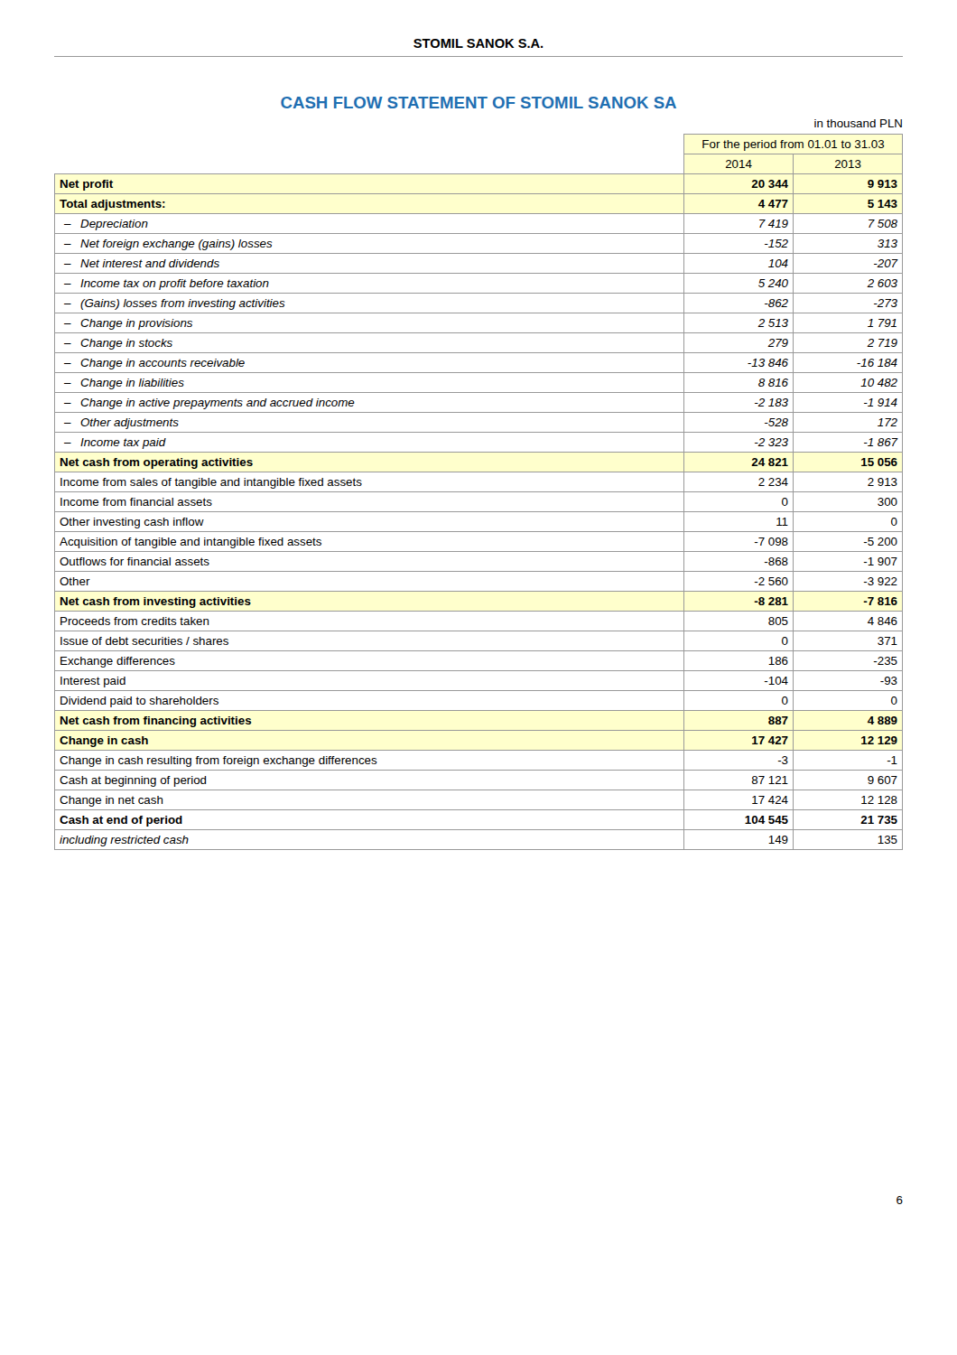STOMIL SANOK S.A.
CASH FLOW STATEMENT OF STOMIL SANOK SA
in thousand PLN
| | For the period from 01.01 to 31.03 |
| | 2014 | 2013 |
| Net profit | 20 344 | 9 913 |
| Total adjustments: | 4 477 | 5 143 |
| – Depreciation | 7 419 | 7 508 |
| – Net foreign exchange (gains) losses | -152 | 313 |
| – Net interest and dividends | 104 | -207 |
| – Income tax on profit before taxation | 5 240 | 2 603 |
| – (Gains) losses from investing activities | -862 | -273 |
| – Change in provisions | 2 513 | 1 791 |
| – Change in stocks | 279 | 2 719 |
| – Change in accounts receivable | -13 846 | -16 184 |
| – Change in liabilities | 8 816 | 10 482 |
| – Change in active prepayments and accrued income | -2 183 | -1 914 |
| – Other adjustments | -528 | 172 |
| – Income tax paid | -2 323 | -1 867 |
| Net cash from operating activities | 24 821 | 15 056 |
| Income from sales of tangible and intangible fixed assets | 2 234 | 2 913 |
| Income from financial assets | 0 | 300 |
| Other investing cash inflow | 11 | 0 |
| Acquisition of tangible and intangible fixed assets | -7 098 | -5 200 |
| Outflows for financial assets | -868 | -1 907 |
| Other | -2 560 | -3 922 |
| Net cash from investing activities | -8 281 | -7 816 |
| Proceeds from credits taken | 805 | 4 846 |
| Issue of debt securities / shares | 0 | 371 |
| Exchange differences | 186 | -235 |
| Interest paid | -104 | -93 |
| Dividend paid to shareholders | 0 | 0 |
| Net cash from financing activities | 887 | 4 889 |
| Change in cash | 17 427 | 12 129 |
| Change in cash resulting from foreign exchange differences | -3 | -1 |
| Cash at beginning of period | 87 121 | 9 607 |
| Change in net cash | 17 424 | 12 128 |
| Cash at end of period | 104 545 | 21 735 |
| including restricted cash | 149 | 135 |
6